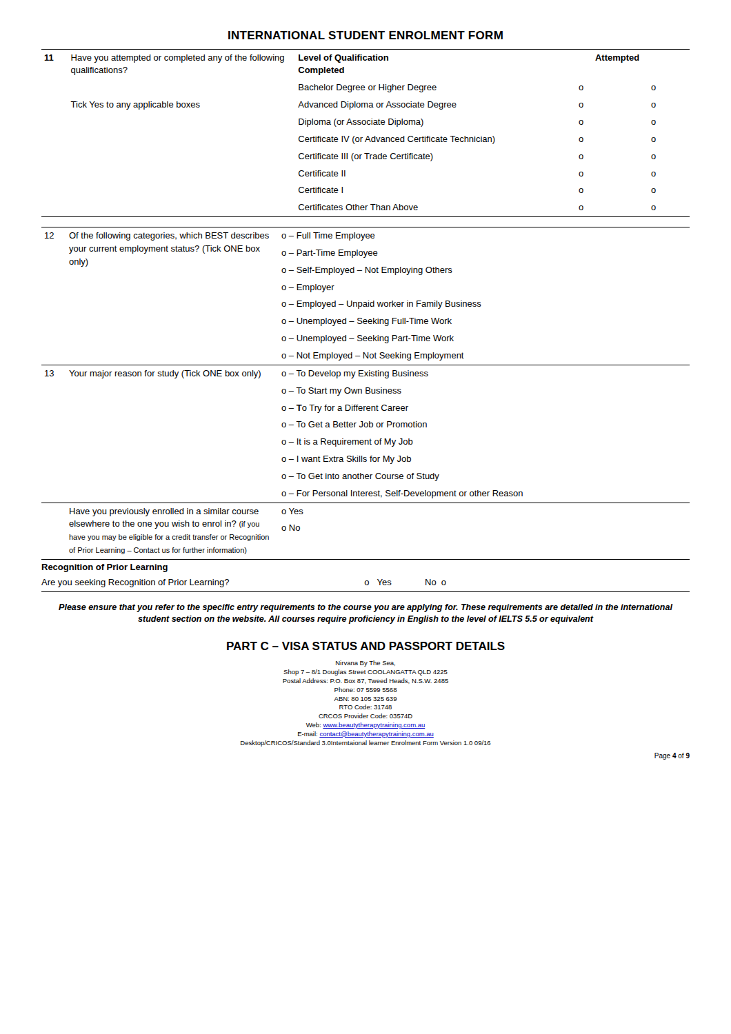INTERNATIONAL STUDENT ENROLMENT FORM
| 11 | Have you attempted or completed any of the following qualifications? | Level of Qualification Completed | Attempted |
| | | Bachelor Degree or Higher Degree | o | o |
| | Tick Yes to any applicable boxes | Advanced Diploma or Associate Degree | o | o |
| | | Diploma (or Associate Diploma) | o | o |
| | | Certificate IV (or Advanced Certificate Technician) | o | o |
| | | Certificate III (or Trade Certificate) | o | o |
| | | Certificate II | o | o |
| | | Certificate I | o | o |
| | | Certificates Other Than Above | o | o |
| 12 | Of the following categories, which BEST describes your current employment status? (Tick ONE box only) | o – Full Time Employee o – Part-Time Employee o – Self-Employed – Not Employing Others o – Employer o – Employed – Unpaid worker in Family Business o – Unemployed – Seeking Full-Time Work o – Unemployed – Seeking Part-Time Work o – Not Employed – Not Seeking Employment |
| 13 | Your major reason for study (Tick ONE box only) | o – To Develop my Existing Business o – To Start my Own Business o – T o Try for a Different Career o – To Get a Better Job or Promotion o – It is a Requirement of My Job o – I want Extra Skills for My Job o – To Get into another Course of Study o – For Personal Interest, Self-Development or other Reason |
| | Have you previously enrolled in a similar course elsewhere to the one you wish to enrol in? (if you have you may be eligible for a credit transfer or Recognition of Prior Learning – Contact us for further information) | o Yes o No |
Recognition of Prior Learning
| Are you seeking Recognition of Prior Learning? | o Yes | No o |
Please ensure that you refer to the specific entry requirements to the course you are applying for. These requirements are detailed in the international student section on the website. All courses require proficiency in English to the level of IELTS 5.5 or equivalent
PART C – VISA STATUS AND PASSPORT DETAILS
Nirvana By The Sea,
Shop 7 – 8/1 Douglas Street COOLANGATTA QLD 4225
Postal Address: P.O. Box 87, Tweed Heads, N.S.W. 2485
Phone: 07 5599 5568
ABN: 80 105 325 639
RTO Code: 31748
CRCOS Provider Code: 03574D
Web: www.beautytherapytraining.com.au
E-mail: contact@beautytherapytraining.com.au
Desktop/CRICOS/Standard 3.0Interntaional learner Enrolment Form Version 1.0 09/16
Page 4 of 9